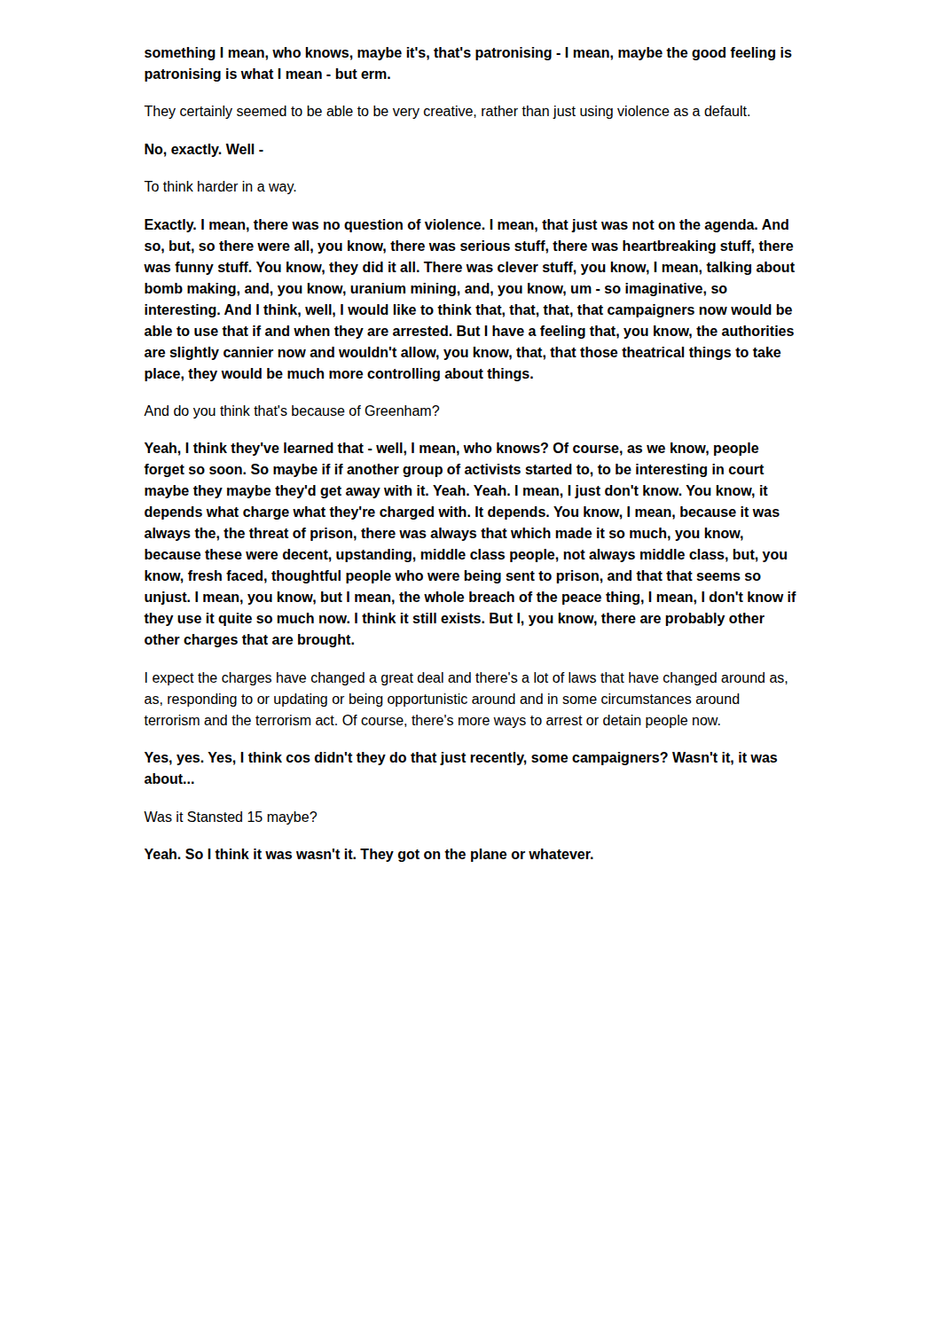something I mean, who knows, maybe it's, that's patronising - I mean, maybe the good feeling is patronising is what I mean - but erm.
They certainly seemed to be able to be very creative, rather than just using violence as a default.
No, exactly. Well -
To think harder in a way.
Exactly. I mean, there was no question of violence. I mean, that just was not on the agenda. And so, but, so there were all, you know, there was serious stuff, there was heartbreaking stuff, there was funny stuff. You know, they did it all. There was clever stuff, you know, I mean, talking about bomb making, and, you know, uranium mining, and, you know, um - so imaginative, so interesting. And I think, well, I would like to think that, that, that, that campaigners now would be able to use that if and when they are arrested. But I have a feeling that, you know, the authorities are slightly cannier now and wouldn't allow, you know, that, that those theatrical things to take place, they would be much more controlling about things.
And do you think that's because of Greenham?
Yeah, I think they've learned that - well, I mean, who knows? Of course, as we know, people forget so soon. So maybe if if another group of activists started to, to be interesting in court maybe they maybe they'd get away with it. Yeah. Yeah. I mean, I just don't know. You know, it depends what charge what they're charged with. It depends. You know, I mean, because it was always the, the threat of prison, there was always that which made it so much, you know, because these were decent, upstanding, middle class people, not always middle class, but, you know, fresh faced, thoughtful people who were being sent to prison, and that that seems so unjust. I mean, you know, but I mean, the whole breach of the peace thing, I mean, I don't know if they use it quite so much now. I think it still exists. But I, you know, there are probably other other charges that are brought.
I expect the charges have changed a great deal and there's a lot of laws that have changed around as, as, responding to or updating or being opportunistic around and in some circumstances around terrorism and the terrorism act. Of course, there's more ways to arrest or detain people now.
Yes, yes. Yes, I think cos didn't they do that just recently, some campaigners? Wasn't it, it was about...
Was it Stansted 15 maybe?
Yeah. So I think it was wasn't it. They got on the plane or whatever.